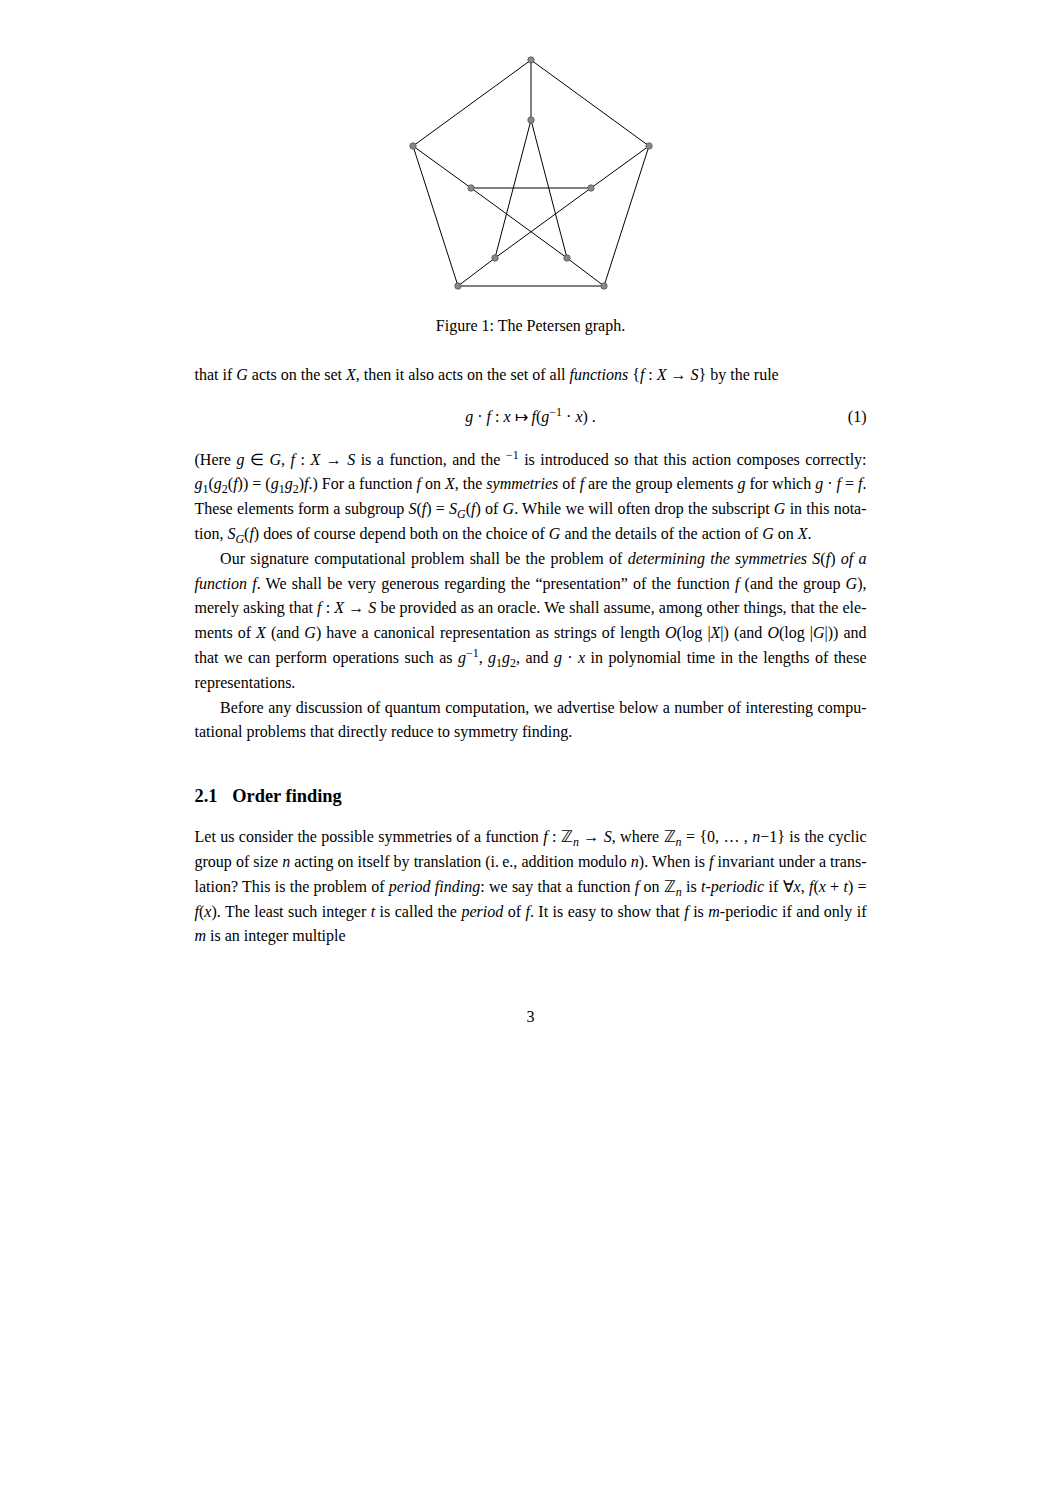Figure 1: The Petersen graph.
that if G acts on the set X, then it also acts on the set of all functions {f : X → S} by the rule
g · f : x ↦ f(g−1 · x) . (1)
(Here g ∈ G, f : X → S is a function, and the −1 is introduced so that this action composes correctly: g1(g2(f)) = (g1g2)f.) For a function f on X, the symmetries of f are the group elements g for which g · f = f. These elements form a subgroup S(f) = SG(f) of G. While we will often drop the subscript G in this notation, SG(f) does of course depend both on the choice of G and the details of the action of G on X.
Our signature computational problem shall be the problem of determining the symmetries S(f) of a function f. We shall be very generous regarding the “presentation” of the function f (and the group G), merely asking that f : X → S be provided as an oracle. We shall assume, among other things, that the elements of X (and G) have a canonical representation as strings of length O(log |X|) (and O(log |G|)) and that we can perform operations such as g−1, g1g2, and g · x in polynomial time in the lengths of these representations.
Before any discussion of quantum computation, we advertise below a number of interesting computational problems that directly reduce to symmetry finding.
2.1 Order finding
Let us consider the possible symmetries of a function f : ℤn → S, where ℤn = {0, … , n−1} is the cyclic group of size n acting on itself by translation (i. e., addition modulo n). When is f invariant under a translation? This is the problem of period finding: we say that a function f on ℤn is t-periodic if ∀x, f(x + t) = f(x). The least such integer t is called the period of f. It is easy to show that f is m-periodic if and only if m is an integer multiple
3